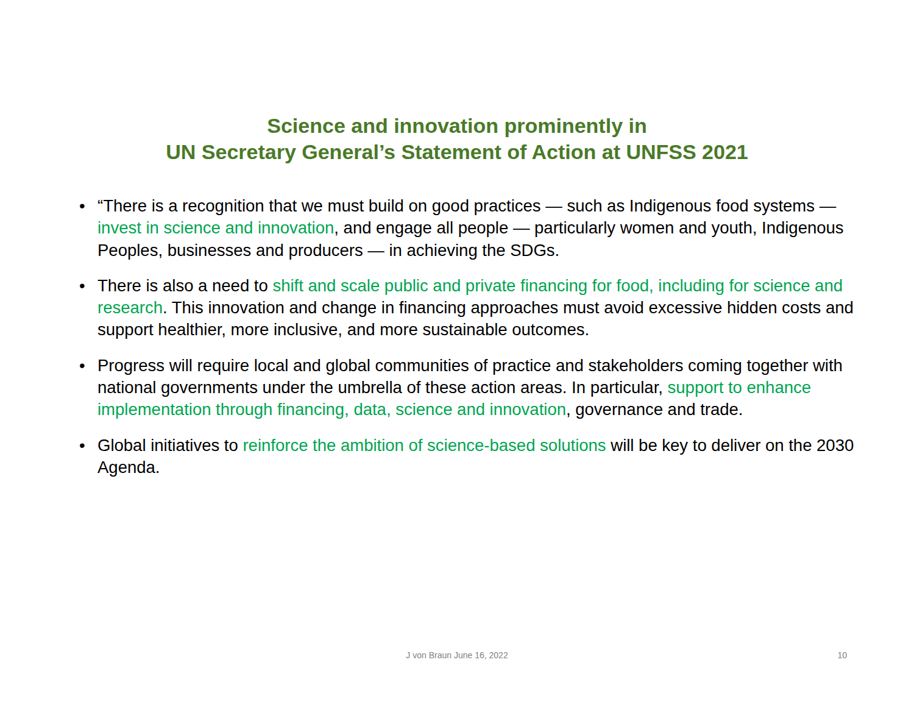Science and innovation prominently in
UN Secretary General’s Statement of Action at UNFSS 2021
“There is a recognition that we must build on good practices — such as Indigenous food systems — invest in science and innovation, and engage all people — particularly women and youth, Indigenous Peoples, businesses and producers — in achieving the SDGs.
There is also a need to shift and scale public and private financing for food, including for science and research. This innovation and change in financing approaches must avoid excessive hidden costs and support healthier, more inclusive, and more sustainable outcomes.
Progress will require local and global communities of practice and stakeholders coming together with national governments under the umbrella of these action areas. In particular, support to enhance implementation through financing, data, science and innovation, governance and trade.
Global initiatives to reinforce the ambition of science-based solutions will be key to deliver on the 2030 Agenda.
J von Braun June 16, 2022
10